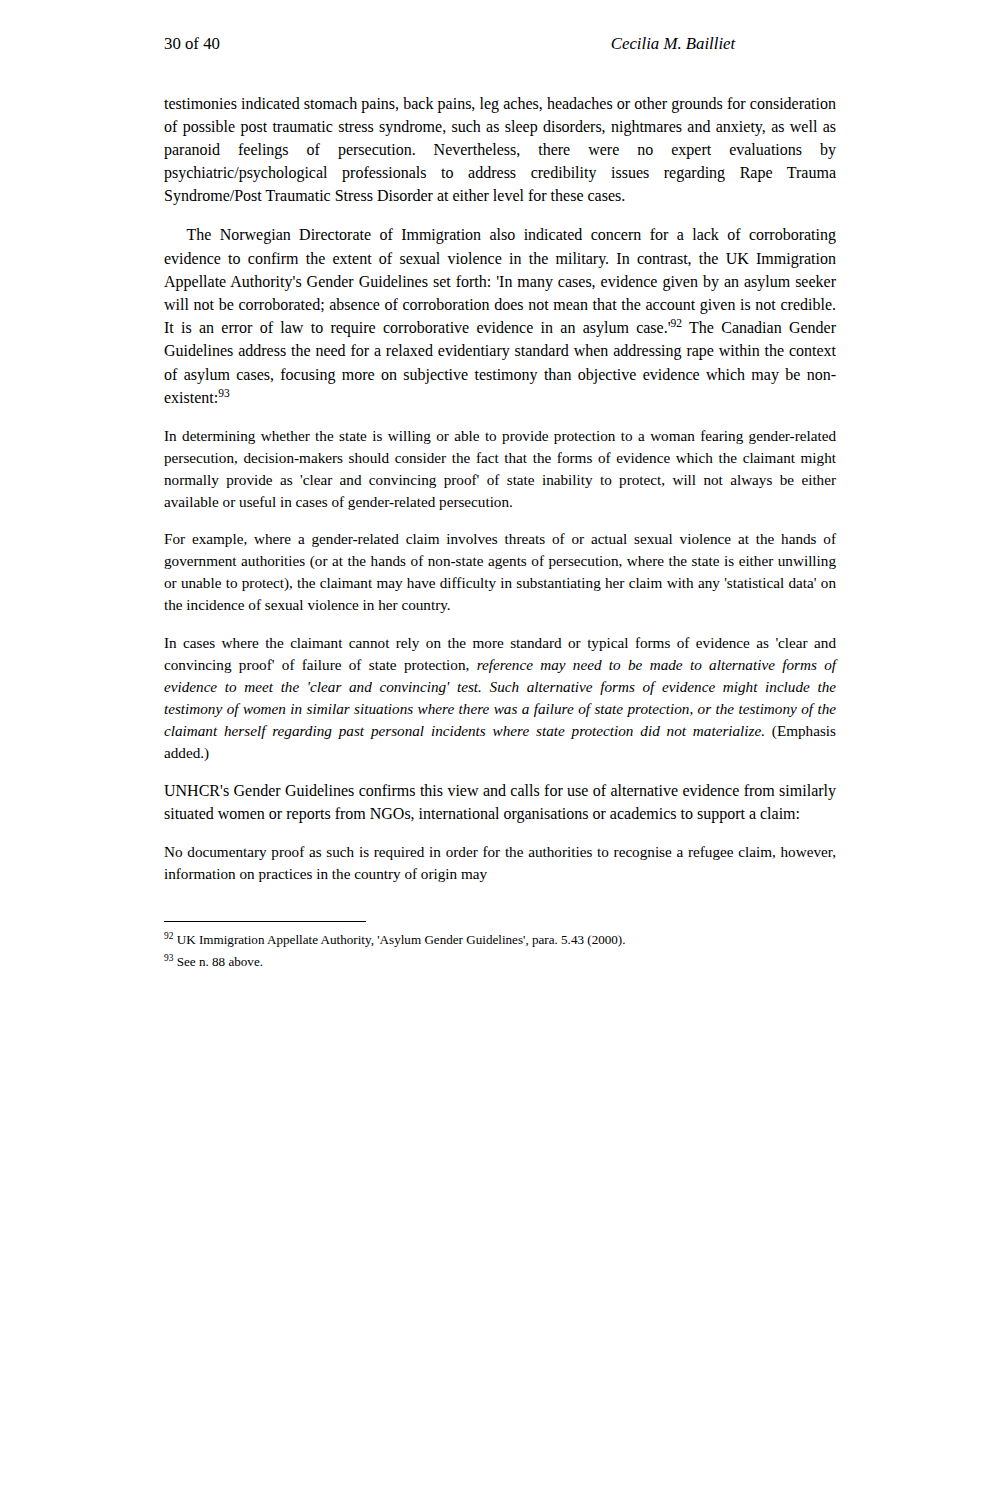30 of 40 Cecilia M. Bailliet
testimonies indicated stomach pains, back pains, leg aches, headaches or other grounds for consideration of possible post traumatic stress syndrome, such as sleep disorders, nightmares and anxiety, as well as paranoid feelings of persecution. Nevertheless, there were no expert evaluations by psychiatric/psychological professionals to address credibility issues regarding Rape Trauma Syndrome/Post Traumatic Stress Disorder at either level for these cases.
The Norwegian Directorate of Immigration also indicated concern for a lack of corroborating evidence to confirm the extent of sexual violence in the military. In contrast, the UK Immigration Appellate Authority's Gender Guidelines set forth: 'In many cases, evidence given by an asylum seeker will not be corroborated; absence of corroboration does not mean that the account given is not credible. It is an error of law to require corroborative evidence in an asylum case.'92 The Canadian Gender Guidelines address the need for a relaxed evidentiary standard when addressing rape within the context of asylum cases, focusing more on subjective testimony than objective evidence which may be non-existent:93
In determining whether the state is willing or able to provide protection to a woman fearing gender-related persecution, decision-makers should consider the fact that the forms of evidence which the claimant might normally provide as 'clear and convincing proof' of state inability to protect, will not always be either available or useful in cases of gender-related persecution.
For example, where a gender-related claim involves threats of or actual sexual violence at the hands of government authorities (or at the hands of non-state agents of persecution, where the state is either unwilling or unable to protect), the claimant may have difficulty in substantiating her claim with any 'statistical data' on the incidence of sexual violence in her country.
In cases where the claimant cannot rely on the more standard or typical forms of evidence as 'clear and convincing proof' of failure of state protection, reference may need to be made to alternative forms of evidence to meet the 'clear and convincing' test. Such alternative forms of evidence might include the testimony of women in similar situations where there was a failure of state protection, or the testimony of the claimant herself regarding past personal incidents where state protection did not materialize. (Emphasis added.)
UNHCR's Gender Guidelines confirms this view and calls for use of alternative evidence from similarly situated women or reports from NGOs, international organisations or academics to support a claim:
No documentary proof as such is required in order for the authorities to recognise a refugee claim, however, information on practices in the country of origin may
92UK Immigration Appellate Authority, 'Asylum Gender Guidelines', para. 5.43 (2000).
93See n. 88 above.